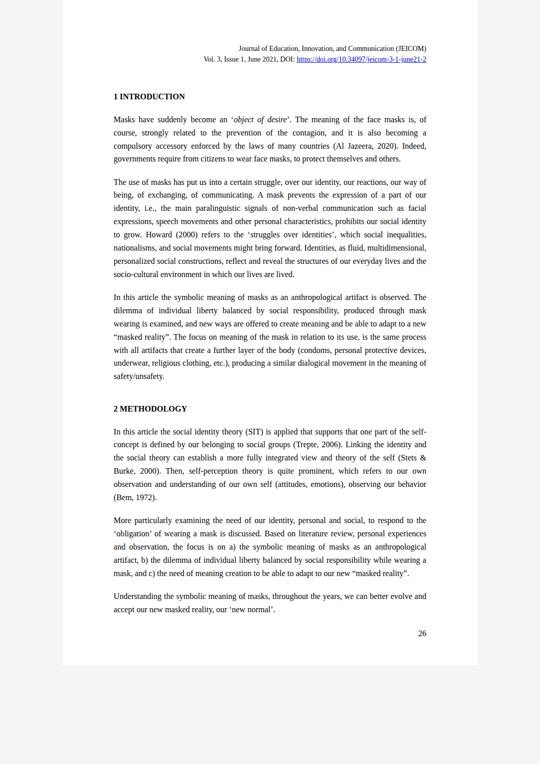Journal of Education, Innovation, and Communication (JEICOM) Vol. 3, Issue 1, June 2021, DOI: https://doi.org/10.34097/jeicom-3-1-june21-2
1 INTRODUCTION
Masks have suddenly become an ‘object of desire’. The meaning of the face masks is, of course, strongly related to the prevention of the contagion, and it is also becoming a compulsory accessory enforced by the laws of many countries (Al Jazeera, 2020). Indeed, governments require from citizens to wear face masks, to protect themselves and others.
The use of masks has put us into a certain struggle, over our identity, our reactions, our way of being, of exchanging, of communicating. A mask prevents the expression of a part of our identity, i.e., the main paralinguistic signals of non-verbal communication such as facial expressions, speech movements and other personal characteristics, prohibits our social identity to grow. Howard (2000) refers to the ‘struggles over identities’, which social inequalities, nationalisms, and social movements might bring forward. Identities, as fluid, multidimensional, personalized social constructions, reflect and reveal the structures of our everyday lives and the socio-cultural environment in which our lives are lived.
In this article the symbolic meaning of masks as an anthropological artifact is observed. The dilemma of individual liberty balanced by social responsibility, produced through mask wearing is examined, and new ways are offered to create meaning and be able to adapt to a new “masked reality”. The focus on meaning of the mask in relation to its use, is the same process with all artifacts that create a further layer of the body (condoms, personal protective devices, underwear, religious clothing, etc.), producing a similar dialogical movement in the meaning of safety/unsafety.
2 METHODOLOGY
In this article the social identity theory (SIT) is applied that supports that one part of the self-concept is defined by our belonging to social groups (Trepte, 2006). Linking the identity and the social theory can establish a more fully integrated view and theory of the self (Stets & Burke, 2000). Then, self-perception theory is quite prominent, which refers to our own observation and understanding of our own self (attitudes, emotions), observing our behavior (Bem, 1972).
More particularly examining the need of our identity, personal and social, to respond to the ‘obligation’ of wearing a mask is discussed. Based on literature review, personal experiences and observation, the focus is on a) the symbolic meaning of masks as an anthropological artifact, b) the dilemma of individual liberty balanced by social responsibility while wearing a mask, and c) the need of meaning creation to be able to adapt to our new “masked reality”.
Understanding the symbolic meaning of masks, throughout the years, we can better evolve and accept our new masked reality, our ‘new normal’.
26